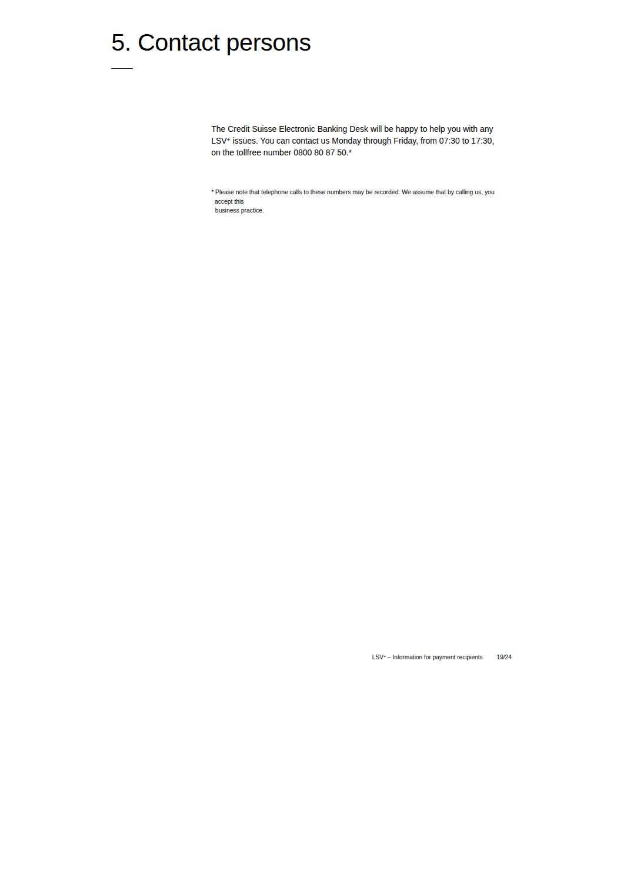5. Contact persons
The Credit Suisse Electronic Banking Desk will be happy to help you with any LSV+ issues. You can contact us Monday through Friday, from 07:30 to 17:30, on the tollfree number 0800 80 87 50.*
* Please note that telephone calls to these numbers may be recorded. We assume that by calling us, you accept this
business practice.
LSV+ – Information for payment recipients 19/24